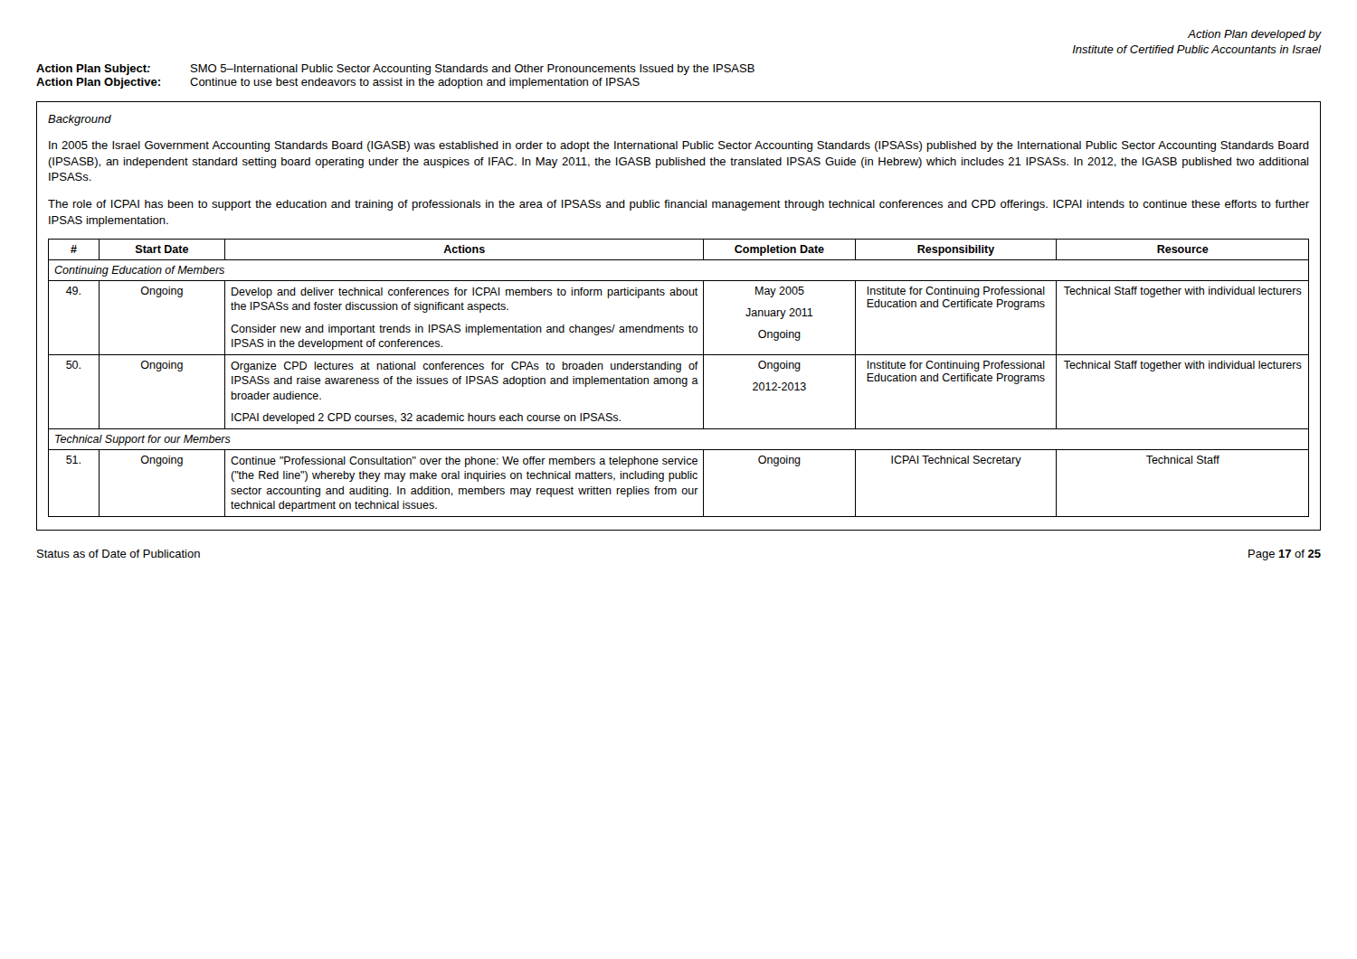Action Plan developed by
Institute of Certified Public Accountants in Israel
Action Plan Subject:
SMO 5–International Public Sector Accounting Standards and Other Pronouncements Issued by the IPSASB
Action Plan Objective:
Continue to use best endeavors to assist in the adoption and implementation of IPSAS
Background
In 2005 the Israel Government Accounting Standards Board (IGASB) was established in order to adopt the International Public Sector Accounting Standards (IPSASs) published by the International Public Sector Accounting Standards Board (IPSASB), an independent standard setting board operating under the auspices of IFAC. In May 2011, the IGASB published the translated IPSAS Guide (in Hebrew) which includes 21 IPSASs. In 2012, the IGASB published two additional IPSASs.
The role of ICPAI has been to support the education and training of professionals in the area of IPSASs and public financial management through technical conferences and CPD offerings. ICPAI intends to continue these efforts to further IPSAS implementation.
| # | Start Date | Actions | Completion Date | Responsibility | Resource |
| --- | --- | --- | --- | --- | --- |
| Continuing Education of Members |
| 49. | Ongoing | Develop and deliver technical conferences for ICPAI members to inform participants about the IPSASs and foster discussion of significant aspects. Consider new and important trends in IPSAS implementation and changes/ amendments to IPSAS in the development of conferences. | May 2005 January 2011 Ongoing | Institute for Continuing Professional Education and Certificate Programs | Technical Staff together with individual lecturers |
| 50. | Ongoing | Organize CPD lectures at national conferences for CPAs to broaden understanding of IPSASs and raise awareness of the issues of IPSAS adoption and implementation among a broader audience. ICPAI developed 2 CPD courses, 32 academic hours each course on IPSASs. | Ongoing 2012-2013 | Institute for Continuing Professional Education and Certificate Programs | Technical Staff together with individual lecturers |
| Technical Support for our Members |
| 51. | Ongoing | Continue "Professional Consultation" over the phone: We offer members a telephone service ("the Red line") whereby they may make oral inquiries on technical matters, including public sector accounting and auditing. In addition, members may request written replies from our technical department on technical issues. | Ongoing | ICPAI Technical Secretary | Technical Staff |
Status as of Date of Publication
Page 17 of 25